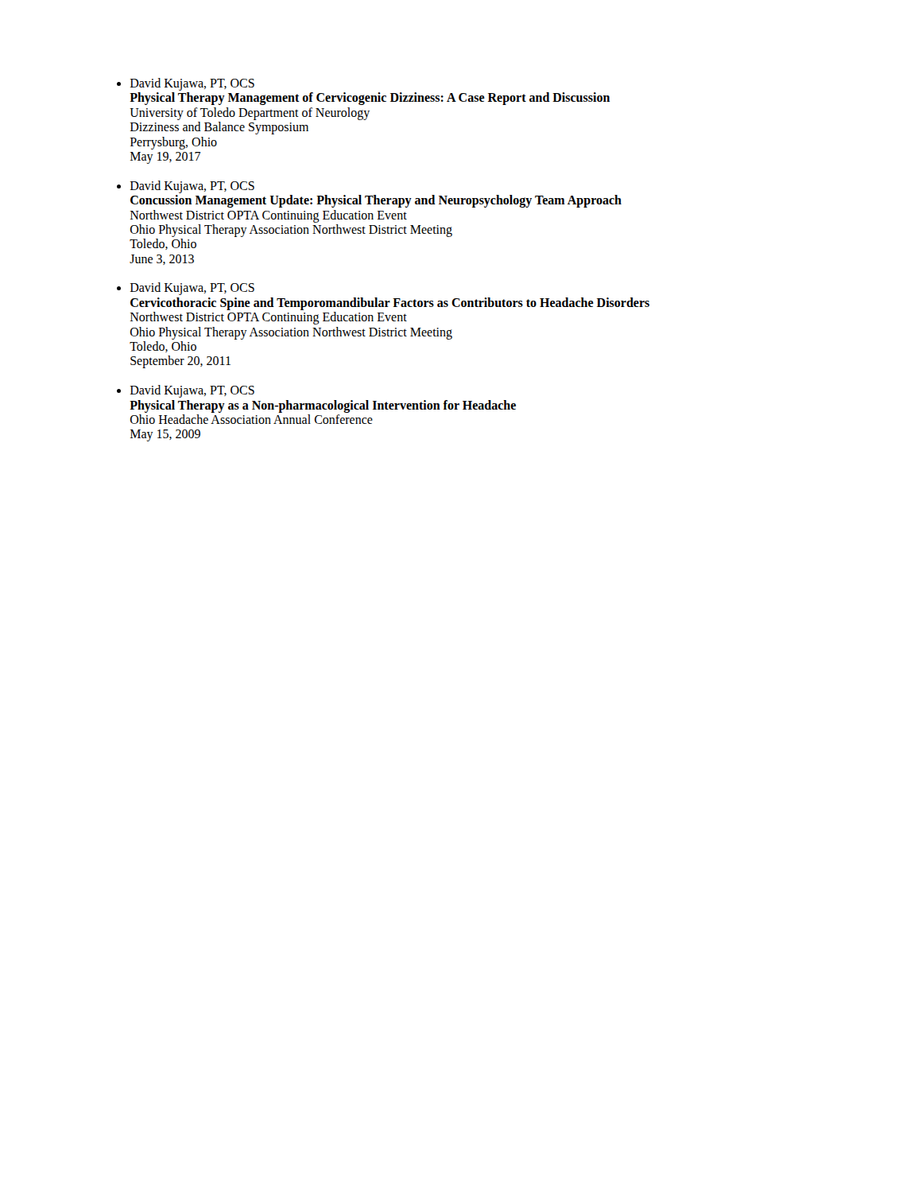David Kujawa, PT, OCS
Physical Therapy Management of Cervicogenic Dizziness: A Case Report and Discussion
University of Toledo Department of Neurology
Dizziness and Balance Symposium
Perrysburg, Ohio
May 19, 2017
David Kujawa, PT, OCS
Concussion Management Update: Physical Therapy and Neuropsychology Team Approach
Northwest District OPTA Continuing Education Event
Ohio Physical Therapy Association Northwest District Meeting
Toledo, Ohio
June 3, 2013
David Kujawa, PT, OCS
Cervicothoracic Spine and Temporomandibular Factors as Contributors to Headache Disorders
Northwest District OPTA Continuing Education Event
Ohio Physical Therapy Association Northwest District Meeting
Toledo, Ohio
September 20, 2011
David Kujawa, PT, OCS
Physical Therapy as a Non-pharmacological Intervention for Headache
Ohio Headache Association Annual Conference
May 15, 2009